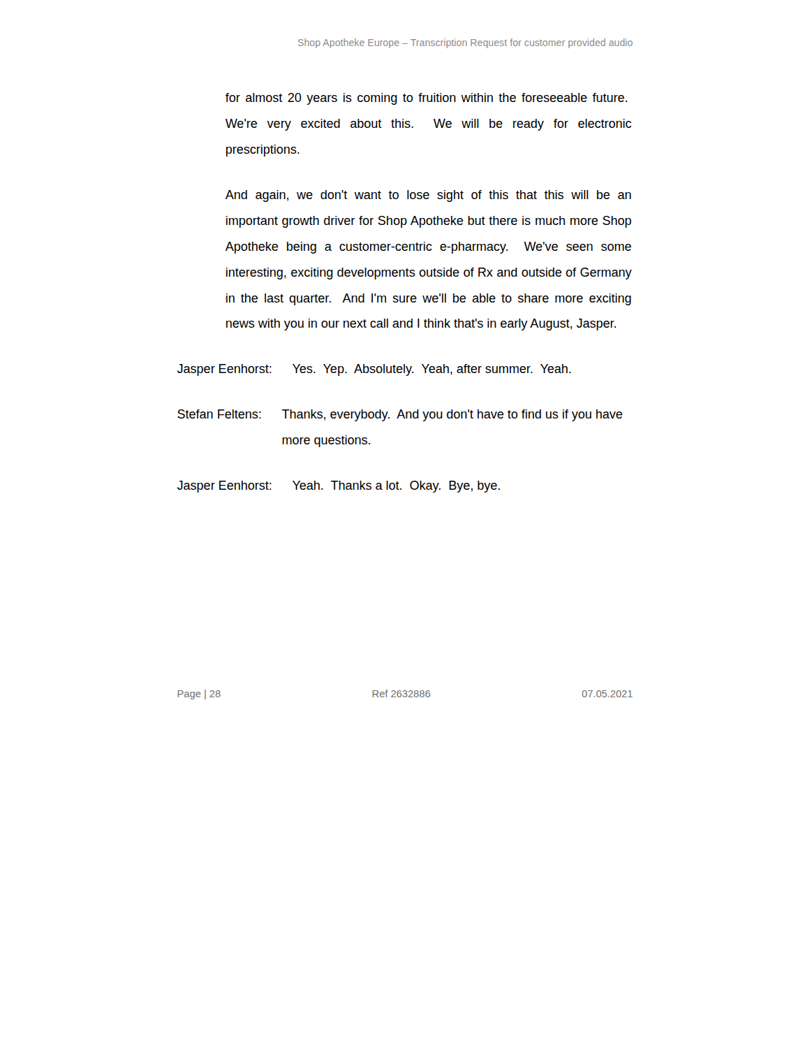Shop Apotheke Europe – Transcription Request for customer provided audio
for almost 20 years is coming to fruition within the foreseeable future. We're very excited about this. We will be ready for electronic prescriptions.
And again, we don't want to lose sight of this that this will be an important growth driver for Shop Apotheke but there is much more Shop Apotheke being a customer-centric e-pharmacy. We've seen some interesting, exciting developments outside of Rx and outside of Germany in the last quarter. And I'm sure we'll be able to share more exciting news with you in our next call and I think that's in early August, Jasper.
Jasper Eenhorst:
Yes. Yep. Absolutely. Yeah, after summer. Yeah.
Stefan Feltens:
Thanks, everybody. And you don't have to find us if you have more questions.
Jasper Eenhorst:
Yeah. Thanks a lot. Okay. Bye, bye.
Page | 28
Ref 2632886
07.05.2021